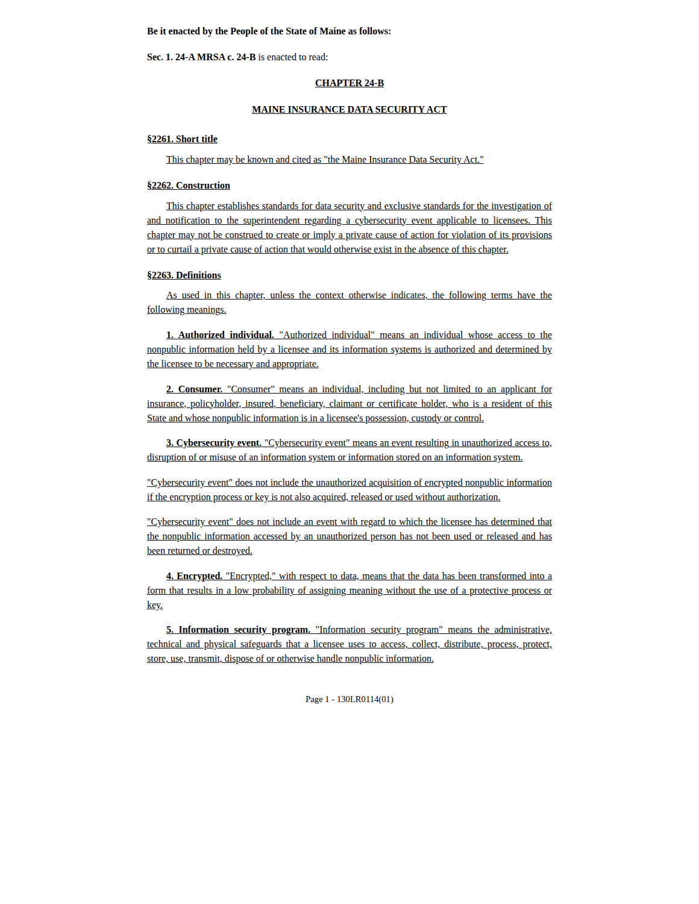Be it enacted by the People of the State of Maine as follows:
Sec. 1. 24-A MRSA c. 24-B is enacted to read:
CHAPTER 24-B
MAINE INSURANCE DATA SECURITY ACT
§2261. Short title
This chapter may be known and cited as "the Maine Insurance Data Security Act."
§2262. Construction
This chapter establishes standards for data security and exclusive standards for the investigation of and notification to the superintendent regarding a cybersecurity event applicable to licensees. This chapter may not be construed to create or imply a private cause of action for violation of its provisions or to curtail a private cause of action that would otherwise exist in the absence of this chapter.
§2263. Definitions
As used in this chapter, unless the context otherwise indicates, the following terms have the following meanings.
1. Authorized individual. "Authorized individual" means an individual whose access to the nonpublic information held by a licensee and its information systems is authorized and determined by the licensee to be necessary and appropriate.
2. Consumer. "Consumer" means an individual, including but not limited to an applicant for insurance, policyholder, insured, beneficiary, claimant or certificate holder, who is a resident of this State and whose nonpublic information is in a licensee's possession, custody or control.
3. Cybersecurity event. "Cybersecurity event" means an event resulting in unauthorized access to, disruption of or misuse of an information system or information stored on an information system.
"Cybersecurity event" does not include the unauthorized acquisition of encrypted nonpublic information if the encryption process or key is not also acquired, released or used without authorization.
"Cybersecurity event" does not include an event with regard to which the licensee has determined that the nonpublic information accessed by an unauthorized person has not been used or released and has been returned or destroyed.
4. Encrypted. "Encrypted," with respect to data, means that the data has been transformed into a form that results in a low probability of assigning meaning without the use of a protective process or key.
5. Information security program. "Information security program" means the administrative, technical and physical safeguards that a licensee uses to access, collect, distribute, process, protect, store, use, transmit, dispose of or otherwise handle nonpublic information.
Page 1 - 130LR0114(01)